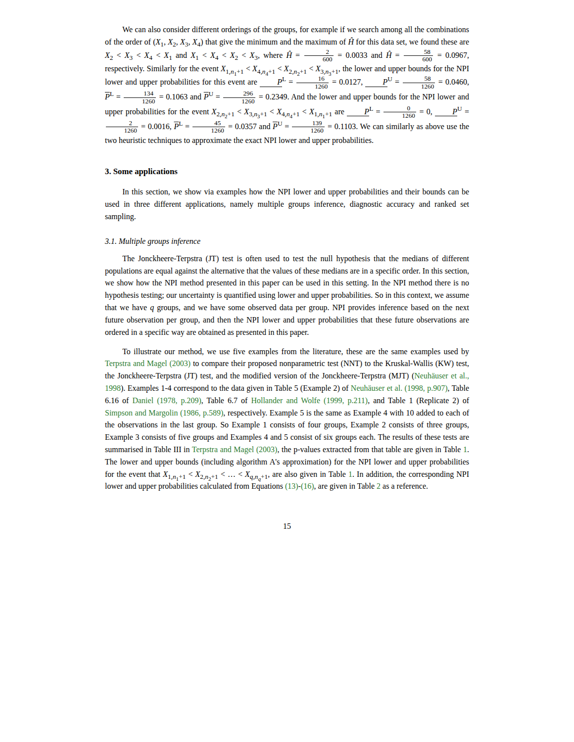We can also consider different orderings of the groups, for example if we search among all the combinations of the order of (X1, X2, X3, X4) that give the minimum and the maximum of Ĥ for this data set, we found these are X2 < X3 < X4 < X1 and X1 < X4 < X2 < X3, where Ĥ = 2600 = 0.0033 and Ĥ = 58600 = 0.0967, respectively. Similarly for the event X1,n1+1 < X4,n4+1 < X2,n2+1 < X3,n3+1, the lower and upper bounds for the NPI lower and upper probabilities for this event are PL = 161260 = 0.0127, PU = 581260 = 0.0460, PL = 1341260 = 0.1063 and PU = 2961260 = 0.2349. And the lower and upper bounds for the NPI lower and upper probabilities for the event X2,n2+1 < X3,n3+1 < X4,n4+1 < X1,n1+1 are PL = 01260 = 0, PU = 21260 = 0.0016, PL = 451260 = 0.0357 and PU = 1391260 = 0.1103. We can similarly as above use the two heuristic techniques to approximate the exact NPI lower and upper probabilities.
3. Some applications
In this section, we show via examples how the NPI lower and upper probabilities and their bounds can be used in three different applications, namely multiple groups inference, diagnostic accuracy and ranked set sampling.
3.1. Multiple groups inference
The Jonckheere-Terpstra (JT) test is often used to test the null hypothesis that the medians of different populations are equal against the alternative that the values of these medians are in a specific order. In this section, we show how the NPI method presented in this paper can be used in this setting. In the NPI method there is no hypothesis testing; our uncertainty is quantified using lower and upper probabilities. So in this context, we assume that we have q groups, and we have some observed data per group. NPI provides inference based on the next future observation per group, and then the NPI lower and upper probabilities that these future observations are ordered in a specific way are obtained as presented in this paper.
To illustrate our method, we use five examples from the literature, these are the same examples used by Terpstra and Magel (2003) to compare their proposed nonparametric test (NNT) to the Kruskal-Wallis (KW) test, the Jonckheere-Terpstra (JT) test, and the modified version of the Jonckheere-Terpstra (MJT) (Neuhäuser et al., 1998). Examples 1-4 correspond to the data given in Table 5 (Example 2) of Neuhäuser et al. (1998, p.907), Table 6.16 of Daniel (1978, p.209), Table 6.7 of Hollander and Wolfe (1999, p.211), and Table 1 (Replicate 2) of Simpson and Margolin (1986, p.589), respectively. Example 5 is the same as Example 4 with 10 added to each of the observations in the last group. So Example 1 consists of four groups, Example 2 consists of three groups, Example 3 consists of five groups and Examples 4 and 5 consist of six groups each. The results of these tests are summarised in Table III in Terpstra and Magel (2003), the p-values extracted from that table are given in Table 1. The lower and upper bounds (including algorithm A's approximation) for the NPI lower and upper probabilities for the event that X1,n1+1 < X2,n2+1 < … < Xq,nq+1, are also given in Table 1. In addition, the corresponding NPI lower and upper probabilities calculated from Equations (13)-(16), are given in Table 2 as a reference.
15